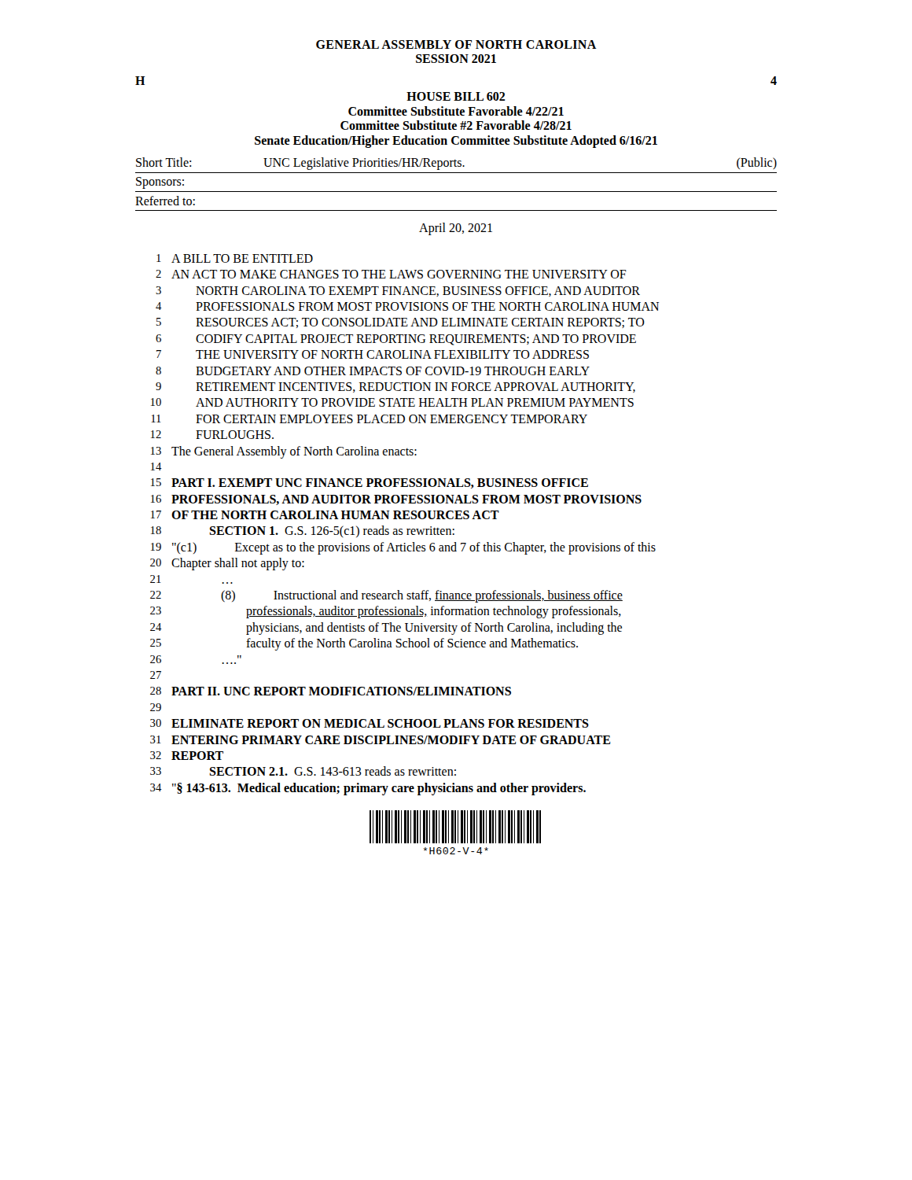GENERAL ASSEMBLY OF NORTH CAROLINA
SESSION 2021
H 4
HOUSE BILL 602
Committee Substitute Favorable 4/22/21
Committee Substitute #2 Favorable 4/28/21
Senate Education/Higher Education Committee Substitute Adopted 6/16/21
| Short Title: | UNC Legislative Priorities/HR/Reports. | (Public) |
| Sponsors: | |
| Referred to: | |
April 20, 2021
| 1 | A BILL TO BE ENTITLED |
| 2 | AN ACT TO MAKE CHANGES TO THE LAWS GOVERNING THE UNIVERSITY OF |
| 3 | NORTH CAROLINA TO EXEMPT FINANCE, BUSINESS OFFICE, AND AUDITOR |
| 4 | PROFESSIONALS FROM MOST PROVISIONS OF THE NORTH CAROLINA HUMAN |
| 5 | RESOURCES ACT; TO CONSOLIDATE AND ELIMINATE CERTAIN REPORTS; TO |
| 6 | CODIFY CAPITAL PROJECT REPORTING REQUIREMENTS; AND TO PROVIDE |
| 7 | THE UNIVERSITY OF NORTH CAROLINA FLEXIBILITY TO ADDRESS |
| 8 | BUDGETARY AND OTHER IMPACTS OF COVID-19 THROUGH EARLY |
| 9 | RETIREMENT INCENTIVES, REDUCTION IN FORCE APPROVAL AUTHORITY, |
| 10 | AND AUTHORITY TO PROVIDE STATE HEALTH PLAN PREMIUM PAYMENTS |
| 11 | FOR CERTAIN EMPLOYEES PLACED ON EMERGENCY TEMPORARY |
| 12 | FURLOUGHS. |
| 13 | The General Assembly of North Carolina enacts: |
| 14 | |
| 15 | PART I. EXEMPT UNC FINANCE PROFESSIONALS, BUSINESS OFFICE |
| 16 | PROFESSIONALS, AND AUDITOR PROFESSIONALS FROM MOST PROVISIONS |
| 17 | OF THE NORTH CAROLINA HUMAN RESOURCES ACT |
| 18 | SECTION 1. G.S. 126-5(c1) reads as rewritten: |
| 19 | "(c1) Except as to the provisions of Articles 6 and 7 of this Chapter, the provisions of this |
| 20 | Chapter shall not apply to: |
| 21 | … |
| 22 | (8) Instructional and research staff, finance professionals, business office |
| 23 | professionals, auditor professionals, information technology professionals, |
| 24 | physicians, and dentists of The University of North Carolina, including the |
| 25 | faculty of the North Carolina School of Science and Mathematics. |
| 26 | …." |
| 27 | |
| 28 | PART II. UNC REPORT MODIFICATIONS/ELIMINATIONS |
| 29 | |
| 30 | ELIMINATE REPORT ON MEDICAL SCHOOL PLANS FOR RESIDENTS |
| 31 | ENTERING PRIMARY CARE DISCIPLINES/MODIFY DATE OF GRADUATE |
| 32 | REPORT |
| 33 | SECTION 2.1. G.S. 143-613 reads as rewritten: |
| 34 | " § 143-613. Medical education; primary care physicians and other providers. |
*H602-V-4*